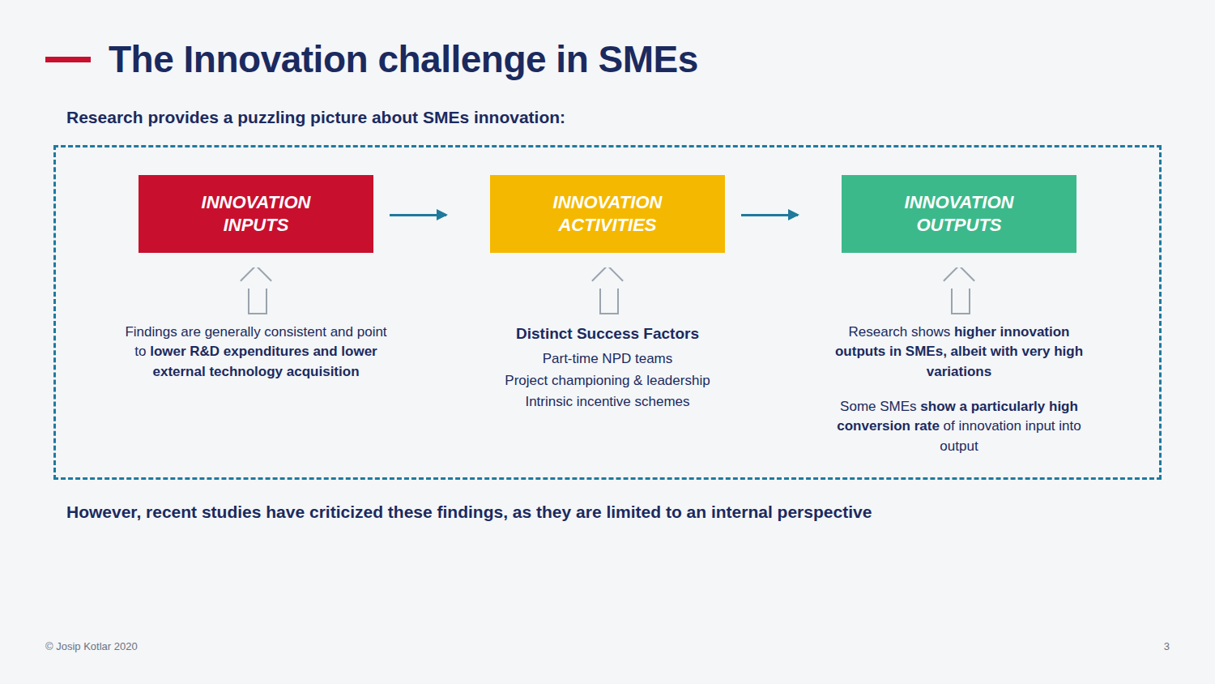The Innovation challenge in SMEs
Research provides a puzzling picture about SMEs innovation:
INNOVATION
INPUTS
Findings are generally consistent and point to lower R&D expenditures and lower external technology acquisition
INNOVATION
ACTIVITIES
Distinct Success Factors Part-time NPD teams Project championing & leadership Intrinsic incentive schemes
INNOVATION
OUTPUTS
Research shows higher innovation outputs in SMEs, albeit with very high variations Some SMEs show a particularly high conversion rate of innovation input into output
However, recent studies have criticized these findings, as they are limited to an internal perspective
© Josip Kotlar 2020 3